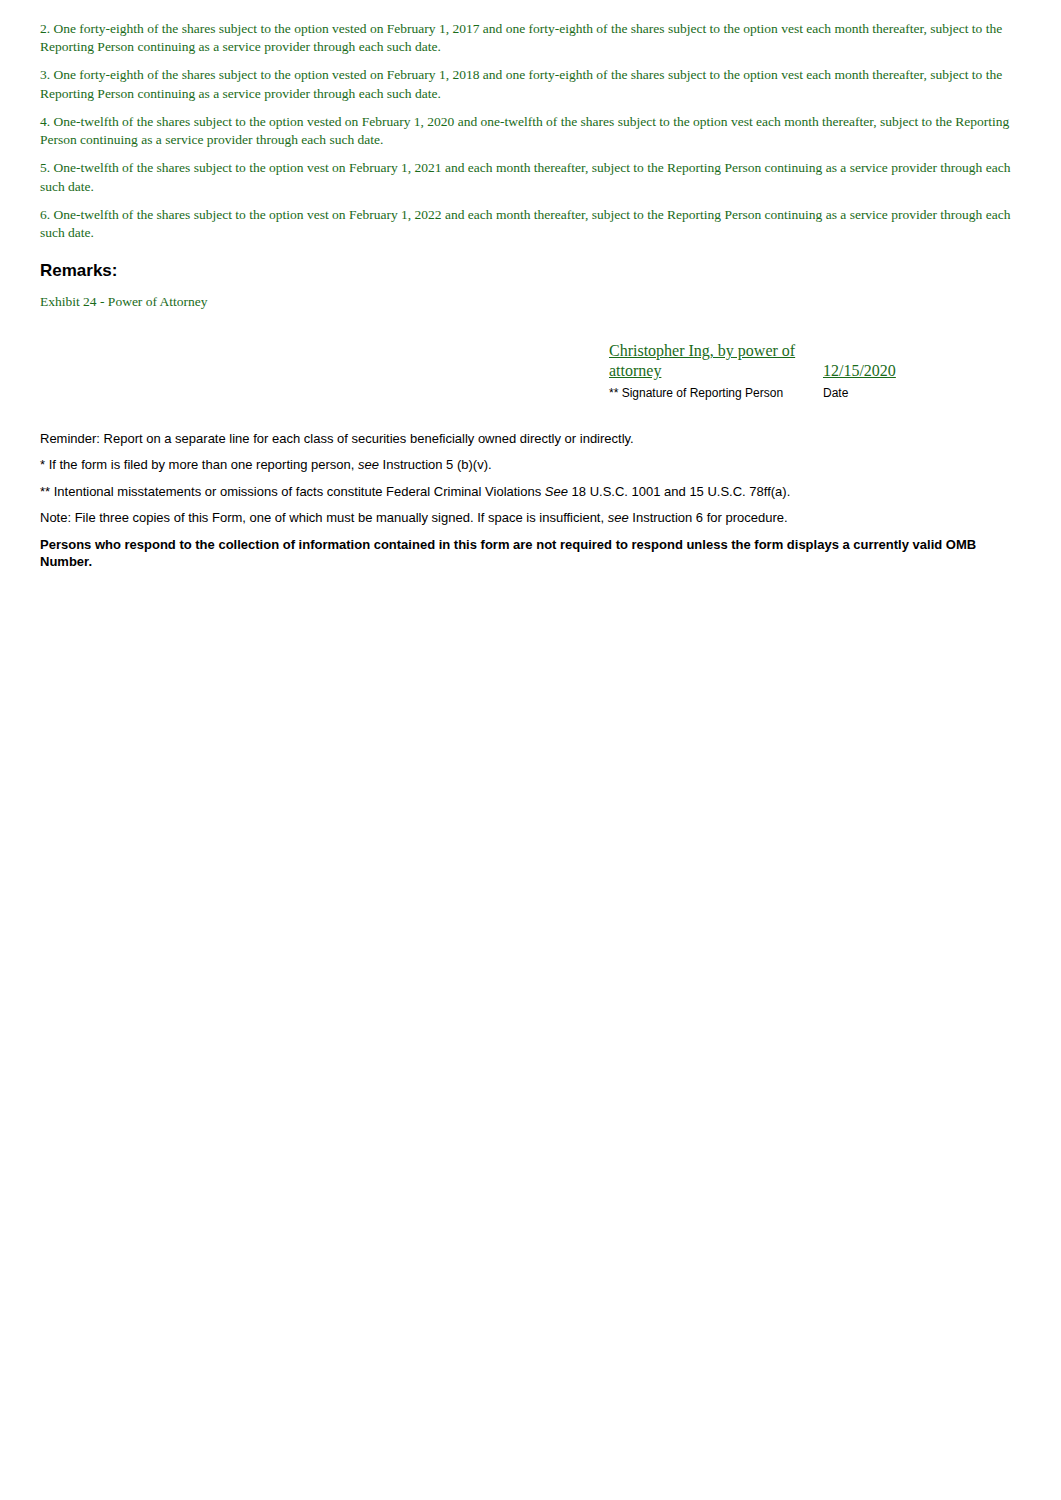2. One forty-eighth of the shares subject to the option vested on February 1, 2017 and one forty-eighth of the shares subject to the option vest each month thereafter, subject to the Reporting Person continuing as a service provider through each such date.
3. One forty-eighth of the shares subject to the option vested on February 1, 2018 and one forty-eighth of the shares subject to the option vest each month thereafter, subject to the Reporting Person continuing as a service provider through each such date.
4. One-twelfth of the shares subject to the option vested on February 1, 2020 and one-twelfth of the shares subject to the option vest each month thereafter, subject to the Reporting Person continuing as a service provider through each such date.
5. One-twelfth of the shares subject to the option vest on February 1, 2021 and each month thereafter, subject to the Reporting Person continuing as a service provider through each such date.
6. One-twelfth of the shares subject to the option vest on February 1, 2022 and each month thereafter, subject to the Reporting Person continuing as a service provider through each such date.
Remarks:
Exhibit 24 - Power of Attorney
Christopher Ing, by power of attorney
12/15/2020
** Signature of Reporting Person
Date
Reminder: Report on a separate line for each class of securities beneficially owned directly or indirectly.
* If the form is filed by more than one reporting person, see Instruction 5 (b)(v).
** Intentional misstatements or omissions of facts constitute Federal Criminal Violations See 18 U.S.C. 1001 and 15 U.S.C. 78ff(a).
Note: File three copies of this Form, one of which must be manually signed. If space is insufficient, see Instruction 6 for procedure.
Persons who respond to the collection of information contained in this form are not required to respond unless the form displays a currently valid OMB Number.